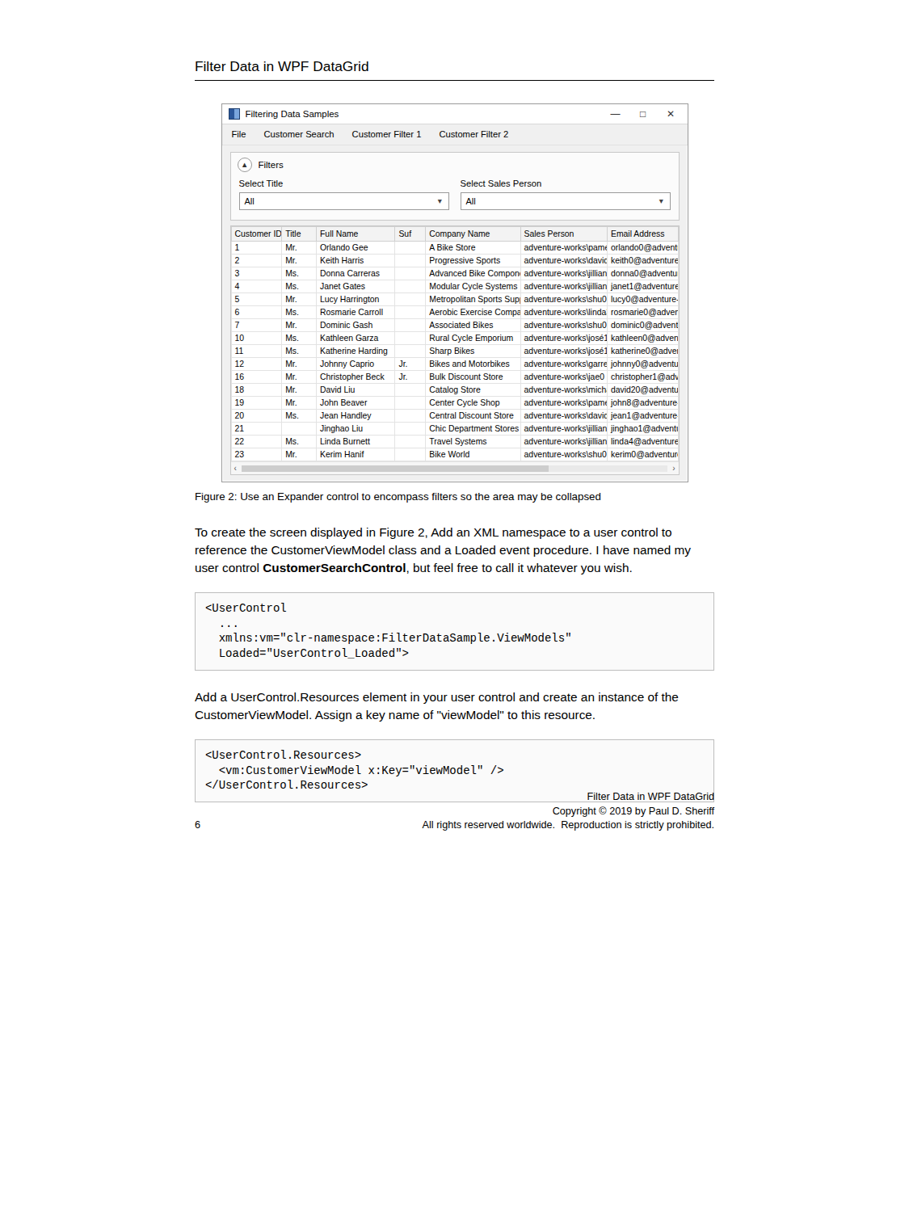Filter Data in WPF DataGrid
Filtering Data Samples —□✕
File Customer Search Customer Filter 1 Customer Filter 2
▲ Filters
Select Title
All▼
Select Sales Person
All▼
| Customer ID | Title | Full Name | Suf | Company Name | Sales Person | Email Address |
| --- | --- | --- | --- | --- | --- | --- |
| 1 | Mr. | Orlando Gee | | A Bike Store | adventure-works\pamela0 | orlando0@adventu |
| 2 | Mr. | Keith Harris | | Progressive Sports | adventure-works\david8 | keith0@adventure |
| 3 | Ms. | Donna Carreras | | Advanced Bike Components | adventure-works\jillian0 | donna0@adventur |
| 4 | Ms. | Janet Gates | | Modular Cycle Systems | adventure-works\jillian0 | janet1@adventure |
| 5 | Mr. | Lucy Harrington | | Metropolitan Sports Supply | adventure-works\shu0 | lucy0@adventure- |
| 6 | Ms. | Rosmarie Carroll | | Aerobic Exercise Company | adventure-works\linda3 | rosmarie0@advent |
| 7 | Mr. | Dominic Gash | | Associated Bikes | adventure-works\shu0 | dominic0@adventu |
| 10 | Ms. | Kathleen Garza | | Rural Cycle Emporium | adventure-works\josé1 | kathleen0@advent |
| 11 | Ms. | Katherine Harding | | Sharp Bikes | adventure-works\josé1 | katherine0@adven |
| 12 | Mr. | Johnny Caprio | Jr. | Bikes and Motorbikes | adventure-works\garrett1 | johnny0@adventu |
| 16 | Mr. | Christopher Beck | Jr. | Bulk Discount Store | adventure-works\jae0 | christopher1@adv |
| 18 | Mr. | David Liu | | Catalog Store | adventure-works\michael9 | david20@adventur |
| 19 | Mr. | John Beaver | | Center Cycle Shop | adventure-works\pamela0 | john8@adventure- |
| 20 | Ms. | Jean Handley | | Central Discount Store | adventure-works\david8 | jean1@adventure- |
| 21 | | Jinghao Liu | | Chic Department Stores | adventure-works\jillian0 | jinghao1@adventu |
| 22 | Ms. | Linda Burnett | | Travel Systems | adventure-works\jillian0 | linda4@adventure |
| 23 | Mr. | Kerim Hanif | | Bike World | adventure-works\shu0 | kerim0@adventure |
‹ ›
Figure 2: Use an Expander control to encompass filters so the area may be collapsed
To create the screen displayed in Figure 2, Add an XML namespace to a user control to reference the CustomerViewModel class and a Loaded event procedure. I have named my user control CustomerSearchControl, but feel free to call it whatever you wish.
<UserControl
  ...
  xmlns:vm="clr-namespace:FilterDataSample.ViewModels"
  Loaded="UserControl_Loaded">
Add a UserControl.Resources element in your user control and create an instance of the CustomerViewModel. Assign a key name of "viewModel" to this resource.
<UserControl.Resources>
  <vm:CustomerViewModel x:Key="viewModel" />
</UserControl.Resources>
6
Filter Data in WPF DataGrid
Copyright © 2019 by Paul D. Sheriff
All rights reserved worldwide. Reproduction is strictly prohibited.